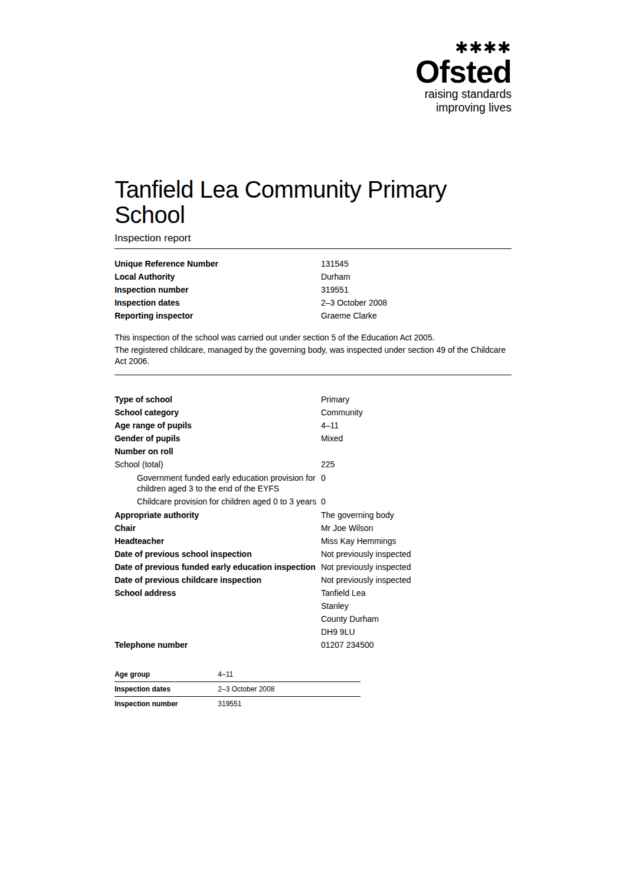✱✱✱✱
Ofsted
raising standards
improving lives
Tanfield Lea Community Primary School
Inspection report
| Unique Reference Number | 131545 |
| Local Authority | Durham |
| Inspection number | 319551 |
| Inspection dates | 2–3 October 2008 |
| Reporting inspector | Graeme Clarke |
This inspection of the school was carried out under section 5 of the Education Act 2005.
The registered childcare, managed by the governing body, was inspected under section 49 of the Childcare Act 2006.
| Type of school | Primary |
| School category | Community |
| Age range of pupils | 4–11 |
| Gender of pupils | Mixed |
| Number on roll | |
| School (total) | 225 |
| Government funded early education provision for children aged 3 to the end of the EYFS | 0 |
| Childcare provision for children aged 0 to 3 years | 0 |
| Appropriate authority | The governing body |
| Chair | Mr Joe Wilson |
| Headteacher | Miss Kay Hemmings |
| Date of previous school inspection | Not previously inspected |
| Date of previous funded early education inspection | Not previously inspected |
| Date of previous childcare inspection | Not previously inspected |
| School address | Tanfield Lea |
| | Stanley |
| | County Durham |
| | DH9 9LU |
| Telephone number | 01207 234500 |
| Age group | 4–11 |
| Inspection dates | 2–3 October 2008 |
| Inspection number | 319551 |